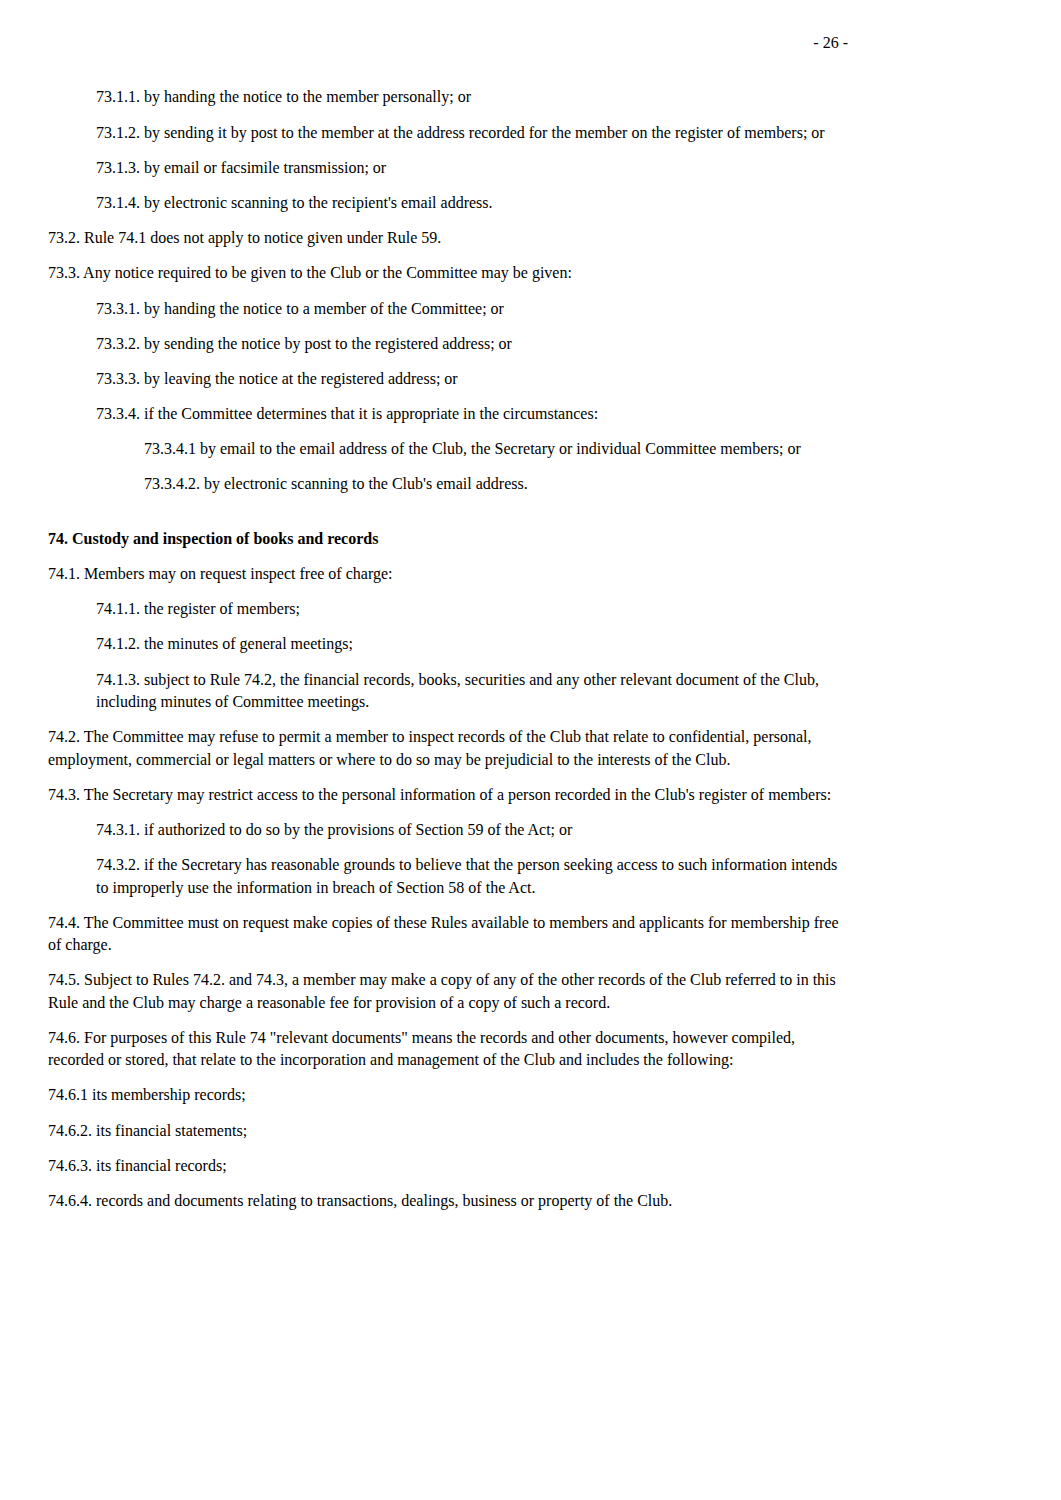- 26 -
73.1.1. by handing the notice to the member personally; or
73.1.2. by sending it by post to the member at the address recorded for the member on the register of members; or
73.1.3. by email or facsimile transmission; or
73.1.4. by electronic scanning to the recipient's email address.
73.2. Rule 74.1 does not apply to notice given under Rule 59.
73.3. Any notice required to be given to the Club or the Committee may be given:
73.3.1. by handing the notice to a member of the Committee; or
73.3.2. by sending the notice by post to the registered address; or
73.3.3. by leaving the notice at the registered address; or
73.3.4. if the Committee determines that it is appropriate in the circumstances:
73.3.4.1 by email to the email address of the Club, the Secretary or individual Committee members; or
73.3.4.2. by electronic scanning to the Club's email address.
74. Custody and inspection of books and records
74.1. Members may on request inspect free of charge:
74.1.1. the register of members;
74.1.2. the minutes of general meetings;
74.1.3. subject to Rule 74.2, the financial records, books, securities and any other relevant document of the Club, including minutes of Committee meetings.
74.2. The Committee may refuse to permit a member to inspect records of the Club that relate to confidential, personal, employment, commercial or legal matters or where to do so may be prejudicial to the interests of the Club.
74.3. The Secretary may restrict access to the personal information of a person recorded in the Club's register of members:
74.3.1. if authorized to do so by the provisions of Section 59 of the Act; or
74.3.2. if the Secretary has reasonable grounds to believe that the person seeking access to such information intends to improperly use the information in breach of Section 58 of the Act.
74.4. The Committee must on request make copies of these Rules available to members and applicants for membership free of charge.
74.5. Subject to Rules 74.2. and 74.3, a member may make a copy of any of the other records of the Club referred to in this Rule and the Club may charge a reasonable fee for provision of a copy of such a record.
74.6. For purposes of this Rule 74 "relevant documents" means the records and other documents, however compiled, recorded or stored, that relate to the incorporation and management of the Club and includes the following:
74.6.1 its membership records;
74.6.2. its financial statements;
74.6.3. its financial records;
74.6.4. records and documents relating to transactions, dealings, business or property of the Club.